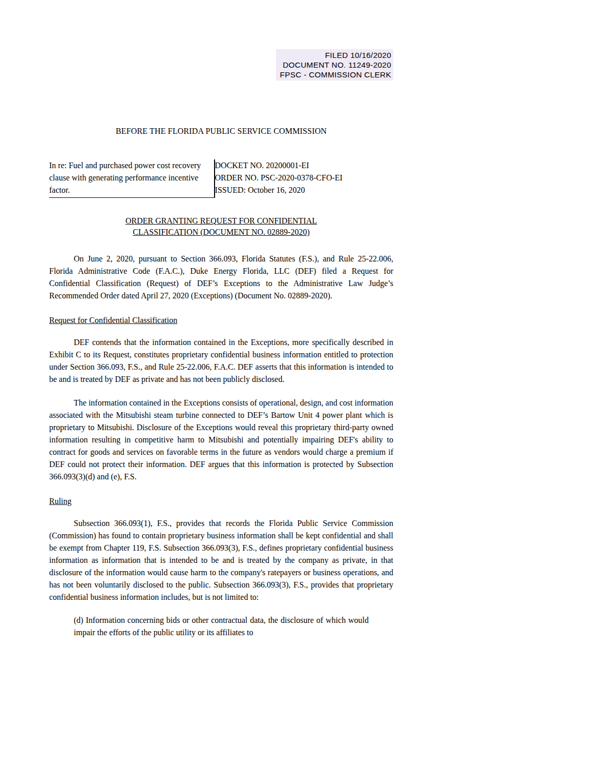FILED 10/16/2020
DOCUMENT NO. 11249-2020
FPSC - COMMISSION CLERK
BEFORE THE FLORIDA PUBLIC SERVICE COMMISSION
| In re: Fuel and purchased power cost recovery clause with generating performance incentive factor. | DOCKET NO. 20200001-EI ORDER NO. PSC-2020-0378-CFO-EI ISSUED: October 16, 2020 |
ORDER GRANTING REQUEST FOR CONFIDENTIAL
CLASSIFICATION (DOCUMENT NO. 02889-2020)
On June 2, 2020, pursuant to Section 366.093, Florida Statutes (F.S.), and Rule 25-22.006, Florida Administrative Code (F.A.C.), Duke Energy Florida, LLC (DEF) filed a Request for Confidential Classification (Request) of DEF’s Exceptions to the Administrative Law Judge’s Recommended Order dated April 27, 2020 (Exceptions) (Document No. 02889-2020).
Request for Confidential Classification
DEF contends that the information contained in the Exceptions, more specifically described in Exhibit C to its Request, constitutes proprietary confidential business information entitled to protection under Section 366.093, F.S., and Rule 25-22.006, F.A.C. DEF asserts that this information is intended to be and is treated by DEF as private and has not been publicly disclosed.
The information contained in the Exceptions consists of operational, design, and cost information associated with the Mitsubishi steam turbine connected to DEF’s Bartow Unit 4 power plant which is proprietary to Mitsubishi. Disclosure of the Exceptions would reveal this proprietary third-party owned information resulting in competitive harm to Mitsubishi and potentially impairing DEF's ability to contract for goods and services on favorable terms in the future as vendors would charge a premium if DEF could not protect their information. DEF argues that this information is protected by Subsection 366.093(3)(d) and (e), F.S.
Ruling
Subsection 366.093(1), F.S., provides that records the Florida Public Service Commission (Commission) has found to contain proprietary business information shall be kept confidential and shall be exempt from Chapter 119, F.S. Subsection 366.093(3), F.S., defines proprietary confidential business information as information that is intended to be and is treated by the company as private, in that disclosure of the information would cause harm to the company's ratepayers or business operations, and has not been voluntarily disclosed to the public. Subsection 366.093(3), F.S., provides that proprietary confidential business information includes, but is not limited to:
(d) Information concerning bids or other contractual data, the disclosure of which would impair the efforts of the public utility or its affiliates to